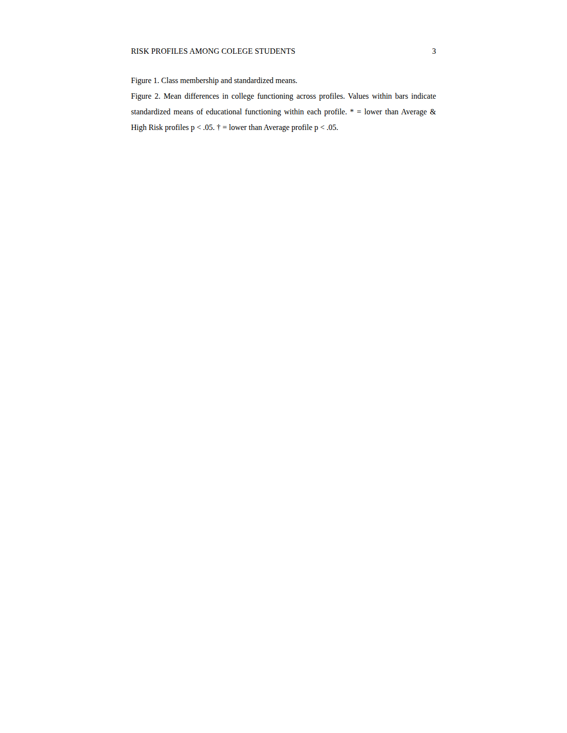Risk Profiles Among Colege Students 3
Figure 1. Class membership and standardized means.
Figure 2. Mean differences in college functioning across profiles. Values within bars indicate standardized means of educational functioning within each profile. * = lower than Average & High Risk profiles p < .05. † = lower than Average profile p < .05.